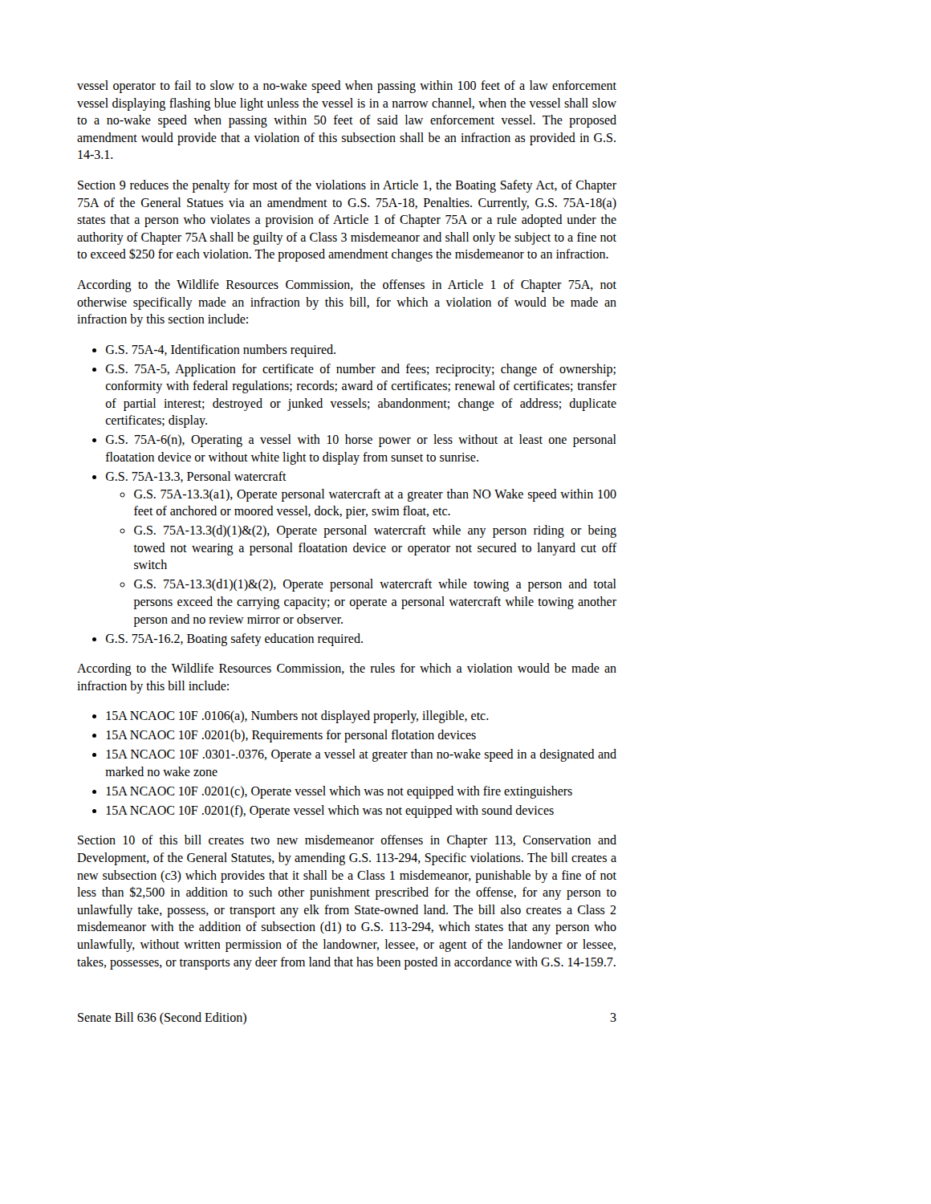vessel operator to fail to slow to a no-wake speed when passing within 100 feet of a law enforcement vessel displaying flashing blue light unless the vessel is in a narrow channel, when the vessel shall slow to a no-wake speed when passing within 50 feet of said law enforcement vessel. The proposed amendment would provide that a violation of this subsection shall be an infraction as provided in G.S. 14-3.1.
Section 9 reduces the penalty for most of the violations in Article 1, the Boating Safety Act, of Chapter 75A of the General Statues via an amendment to G.S. 75A-18, Penalties. Currently, G.S. 75A-18(a) states that a person who violates a provision of Article 1 of Chapter 75A or a rule adopted under the authority of Chapter 75A shall be guilty of a Class 3 misdemeanor and shall only be subject to a fine not to exceed $250 for each violation. The proposed amendment changes the misdemeanor to an infraction.
According to the Wildlife Resources Commission, the offenses in Article 1 of Chapter 75A, not otherwise specifically made an infraction by this bill, for which a violation of would be made an infraction by this section include:
G.S. 75A-4, Identification numbers required.
G.S. 75A-5, Application for certificate of number and fees; reciprocity; change of ownership; conformity with federal regulations; records; award of certificates; renewal of certificates; transfer of partial interest; destroyed or junked vessels; abandonment; change of address; duplicate certificates; display.
G.S. 75A-6(n), Operating a vessel with 10 horse power or less without at least one personal floatation device or without white light to display from sunset to sunrise.
G.S. 75A-13.3, Personal watercraft
G.S. 75A-13.3(a1), Operate personal watercraft at a greater than NO Wake speed within 100 feet of anchored or moored vessel, dock, pier, swim float, etc.
G.S. 75A-13.3(d)(1)&(2), Operate personal watercraft while any person riding or being towed not wearing a personal floatation device or operator not secured to lanyard cut off switch
G.S. 75A-13.3(d1)(1)&(2), Operate personal watercraft while towing a person and total persons exceed the carrying capacity; or operate a personal watercraft while towing another person and no review mirror or observer.
G.S. 75A-16.2, Boating safety education required.
According to the Wildlife Resources Commission, the rules for which a violation would be made an infraction by this bill include:
15A NCAOC 10F .0106(a), Numbers not displayed properly, illegible, etc.
15A NCAOC 10F .0201(b), Requirements for personal flotation devices
15A NCAOC 10F .0301-.0376, Operate a vessel at greater than no-wake speed in a designated and marked no wake zone
15A NCAOC 10F .0201(c), Operate vessel which was not equipped with fire extinguishers
15A NCAOC 10F .0201(f), Operate vessel which was not equipped with sound devices
Section 10 of this bill creates two new misdemeanor offenses in Chapter 113, Conservation and Development, of the General Statutes, by amending G.S. 113-294, Specific violations. The bill creates a new subsection (c3) which provides that it shall be a Class 1 misdemeanor, punishable by a fine of not less than $2,500 in addition to such other punishment prescribed for the offense, for any person to unlawfully take, possess, or transport any elk from State-owned land. The bill also creates a Class 2 misdemeanor with the addition of subsection (d1) to G.S. 113-294, which states that any person who unlawfully, without written permission of the landowner, lessee, or agent of the landowner or lessee, takes, possesses, or transports any deer from land that has been posted in accordance with G.S. 14-159.7.
Senate Bill 636 (Second Edition) 3